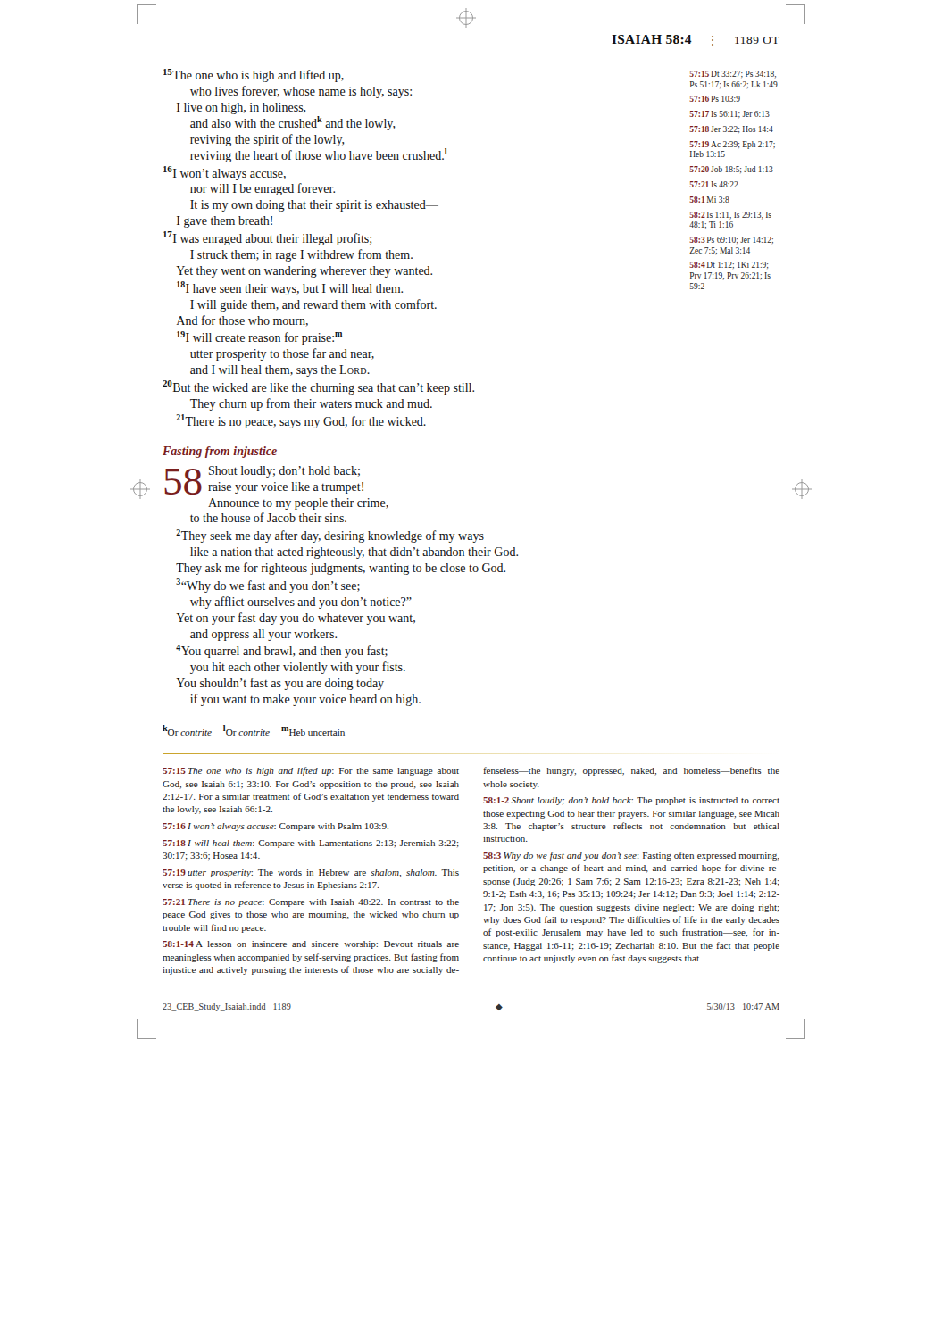Isaiah 58:4 ⋮ 1189 OT
15 The one who is high and lifted up, who lives forever, whose name is holy, says: I live on high, in holiness, and also with the crushedk and the lowly, reviving the spirit of the lowly, reviving the heart of those who have been crushed.l
16 I won’t always accuse, nor will I be enraged forever. It is my own doing that their spirit is exhausted— I gave them breath!
17 I was enraged about their illegal profits; I struck them; in rage I withdrew from them. Yet they went on wandering wherever they wanted.
18 I have seen their ways, but I will heal them. I will guide them, and reward them with comfort. And for those who mourn,
19 I will create reason for praise:m utter prosperity to those far and near, and I will heal them, says the Lord.
20 But the wicked are like the churning sea that can’t keep still. They churn up from their waters muck and mud.
21 There is no peace, says my God, for the wicked.
Fasting from injustice
58
Shout loudly; don’t hold back; raise your voice like a trumpet! Announce to my people their crime, to the house of Jacob their sins.
2 They seek me day after day, desiring knowledge of my ways like a nation that acted righteously, that didn’t abandon their God. They ask me for righteous judgments, wanting to be close to God.
3“Why do we fast and you don’t see; why afflict ourselves and you don’t notice?” Yet on your fast day you do whatever you want, and oppress all your workers.
4 You quarrel and brawl, and then you fast; you hit each other violently with your fists. You shouldn’t fast as you are doing today if you want to make your voice heard on high.
kOr contrite lOr contrite mHeb uncertain
57:15 Dt 33:27; Ps 34:18, Ps 51:17; Is 66:2; Lk 1:49
57:16 Ps 103:9
57:17 Is 56:11; Jer 6:13
57:18 Jer 3:22; Hos 14:4
57:19 Ac 2:39; Eph 2:17; Heb 13:15
57:20 Job 18:5; Jud 1:13
57:21 Is 48:22
58:1 Mi 3:8
58:2 Is 1:11, Is 29:13, Is 48:1; Ti 1:16
58:3 Ps 69:10; Jer 14:12; Zec 7:5; Mal 3:14
58:4 Dt 1:12; 1Ki 21:9; Prv 17:19, Prv 26:21; Is 59:2
57:15 The one who is high and lifted up: For the same language about God, see Isaiah 6:1; 33:10. For God’s opposition to the proud, see Isaiah 2:12-17. For a similar treatment of God’s exaltation yet tenderness toward the lowly, see Isaiah 66:1-2.
57:16 I won’t always accuse: Compare with Psalm 103:9.
57:18 I will heal them: Compare with Lamentations 2:13; Jeremiah 3:22; 30:17; 33:6; Hosea 14:4.
57:19 utter prosperity: The words in Hebrew are shalom, shalom. This verse is quoted in reference to Jesus in Ephesians 2:17.
57:21 There is no peace: Compare with Isaiah 48:22. In contrast to the peace God gives to those who are mourning, the wicked who churn up trouble will find no peace.
58:1-14 A lesson on insincere and sincere worship: Devout rituals are meaningless when accompanied by self-serving practices. But fasting from injustice and actively pursuing the interests of those who are socially defenseless—the hungry, oppressed, naked, and homeless—benefits the whole society.
58:1-2 Shout loudly; don’t hold back: The prophet is instructed to correct those expecting God to hear their prayers. For similar language, see Micah 3:8. The chapter’s structure reflects not condemnation but ethical instruction.
58:3 Why do we fast and you don’t see: Fasting often expressed mourning, petition, or a change of heart and mind, and carried hope for divine response (Judg 20:26; 1 Sam 7:6; 2 Sam 12:16-23; Ezra 8:21-23; Neh 1:4; 9:1-2; Esth 4:3, 16; Pss 35:13; 109:24; Jer 14:12; Dan 9:3; Joel 1:14; 2:12-17; Jon 3:5). The question suggests divine neglect: We are doing right; why does God fail to respond? The difficulties of life in the early decades of post-exilic Jerusalem may have led to such frustration—see, for instance, Haggai 1:6-11; 2:16-19; Zechariah 8:10. But the fact that people continue to act unjustly even on fast days suggests that
23_CEB_Study_Isaiah.indd 1189 ◆ 5/30/13 10:47 AM